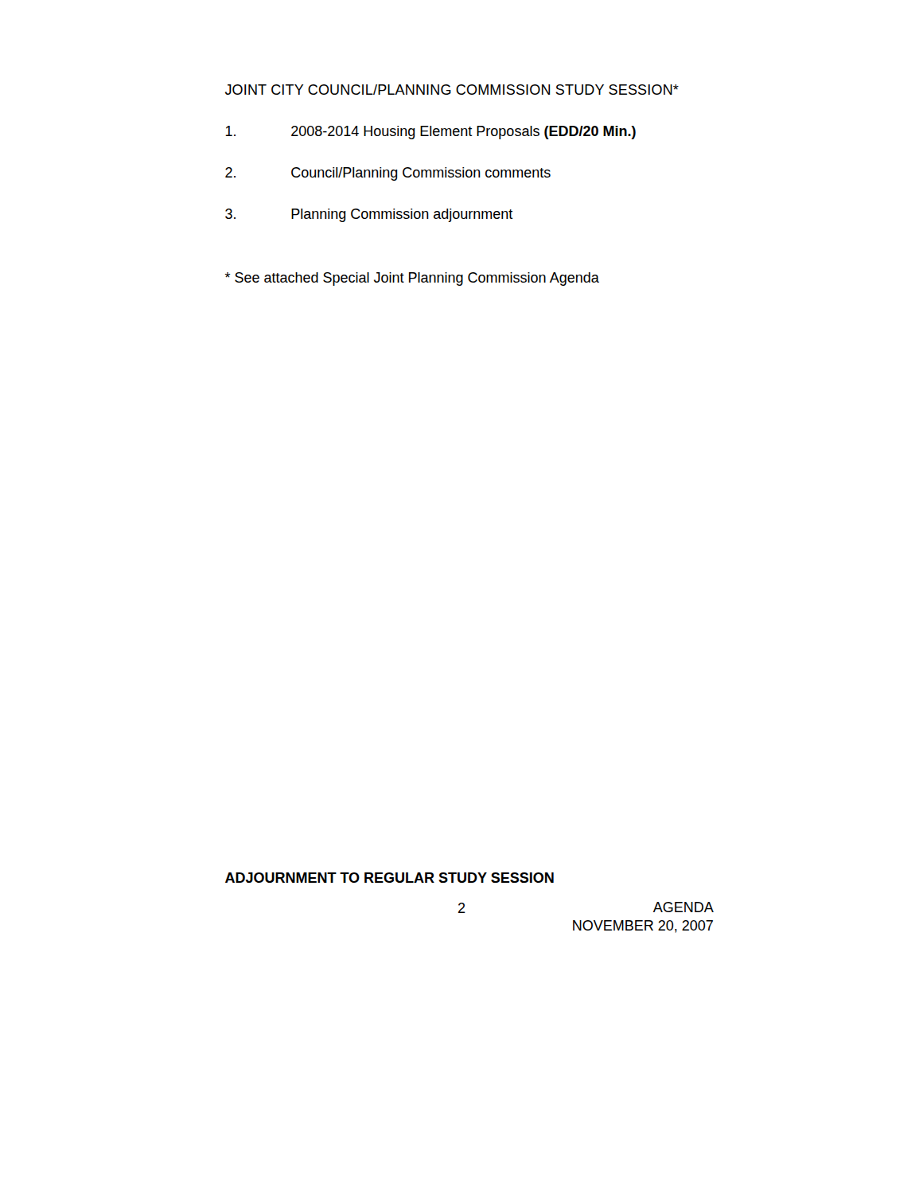JOINT CITY COUNCIL/PLANNING COMMISSION STUDY SESSION*
1. 2008-2014 Housing Element Proposals (EDD/20 Min.)
2. Council/Planning Commission comments
3. Planning Commission adjournment
* See attached Special Joint Planning Commission Agenda
ADJOURNMENT TO REGULAR STUDY SESSION
2 AGENDA NOVEMBER 20, 2007